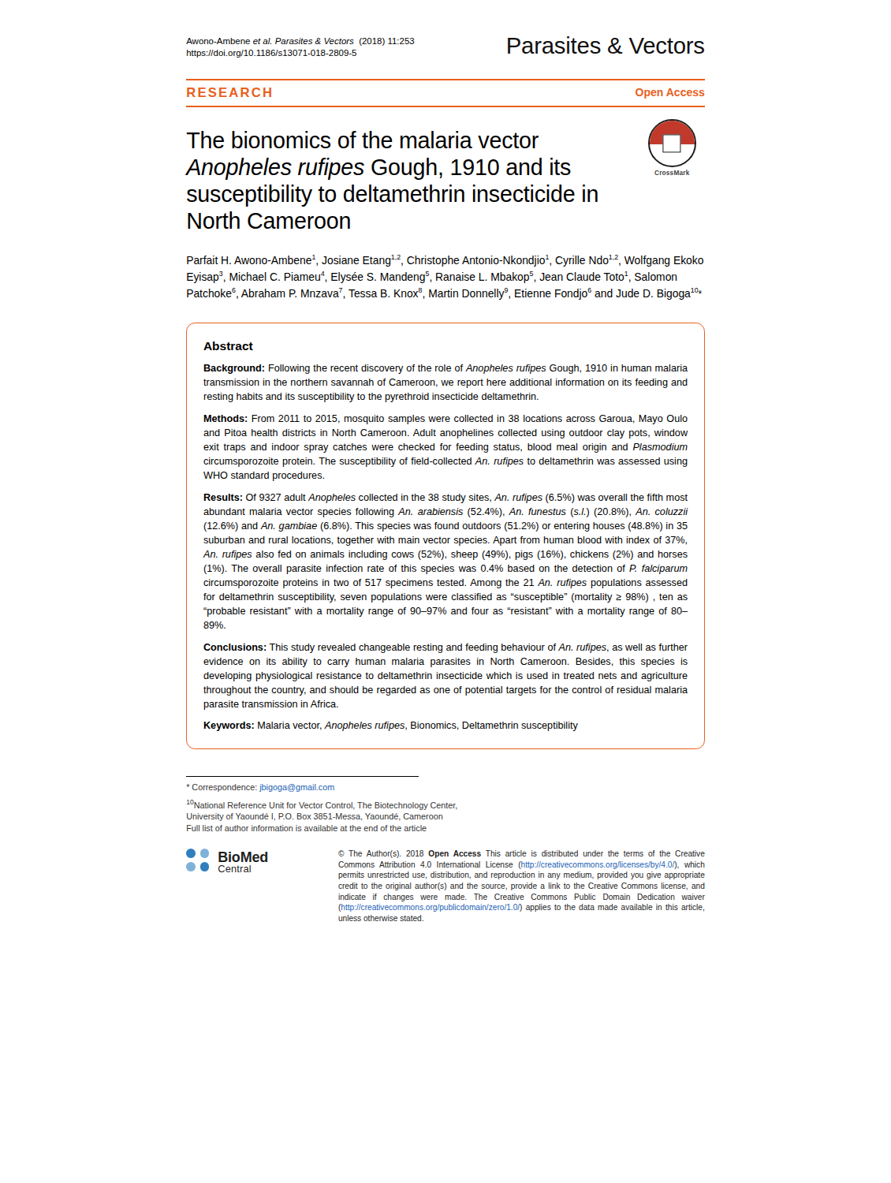Awono-Ambene et al. Parasites & Vectors (2018) 11:253
https://doi.org/10.1186/s13071-018-2809-5
Parasites & Vectors
Research
Open Access
CrossMark
The bionomics of the malaria vector Anopheles rufipes Gough, 1910 and its susceptibility to deltamethrin insecticide in North Cameroon
Parfait H. Awono-Ambene1, Josiane Etang1,2, Christophe Antonio-Nkondjio1, Cyrille Ndo1,2, Wolfgang Ekoko Eyisap3, Michael C. Piameu4, Elysée S. Mandeng5, Ranaise L. Mbakop5, Jean Claude Toto1, Salomon Patchoke6, Abraham P. Mnzava7, Tessa B. Knox8, Martin Donnelly9, Etienne Fondjo6 and Jude D. Bigoga10*
Abstract
Background: Following the recent discovery of the role of Anopheles rufipes Gough, 1910 in human malaria transmission in the northern savannah of Cameroon, we report here additional information on its feeding and resting habits and its susceptibility to the pyrethroid insecticide deltamethrin.
Methods: From 2011 to 2015, mosquito samples were collected in 38 locations across Garoua, Mayo Oulo and Pitoa health districts in North Cameroon. Adult anophelines collected using outdoor clay pots, window exit traps and indoor spray catches were checked for feeding status, blood meal origin and Plasmodium circumsporozoite protein. The susceptibility of field-collected An. rufipes to deltamethrin was assessed using WHO standard procedures.
Results: Of 9327 adult Anopheles collected in the 38 study sites, An. rufipes (6.5%) was overall the fifth most abundant malaria vector species following An. arabiensis (52.4%), An. funestus (s.l.) (20.8%), An. coluzzii (12.6%) and An. gambiae (6.8%). This species was found outdoors (51.2%) or entering houses (48.8%) in 35 suburban and rural locations, together with main vector species. Apart from human blood with index of 37%, An. rufipes also fed on animals including cows (52%), sheep (49%), pigs (16%), chickens (2%) and horses (1%). The overall parasite infection rate of this species was 0.4% based on the detection of P. falciparum circumsporozoite proteins in two of 517 specimens tested. Among the 21 An. rufipes populations assessed for deltamethrin susceptibility, seven populations were classified as “susceptible” (mortality ≥ 98%) , ten as “probable resistant” with a mortality range of 90–97% and four as “resistant” with a mortality range of 80–89%.
Conclusions: This study revealed changeable resting and feeding behaviour of An. rufipes, as well as further evidence on its ability to carry human malaria parasites in North Cameroon. Besides, this species is developing physiological resistance to deltamethrin insecticide which is used in treated nets and agriculture throughout the country, and should be regarded as one of potential targets for the control of residual malaria parasite transmission in Africa.
Keywords: Malaria vector, Anopheles rufipes, Bionomics, Deltamethrin susceptibility
* Correspondence: jbigoga@gmail.com
10National Reference Unit for Vector Control, The Biotechnology Center,
University of Yaoundé I, P.O. Box 3851-Messa, Yaoundé, Cameroon
Full list of author information is available at the end of the article
BioMedCentral
© The Author(s). 2018 Open Access This article is distributed under the terms of the Creative Commons Attribution 4.0 International License (http://creativecommons.org/licenses/by/4.0/), which permits unrestricted use, distribution, and reproduction in any medium, provided you give appropriate credit to the original author(s) and the source, provide a link to the Creative Commons license, and indicate if changes were made. The Creative Commons Public Domain Dedication waiver (http://creativecommons.org/publicdomain/zero/1.0/) applies to the data made available in this article, unless otherwise stated.